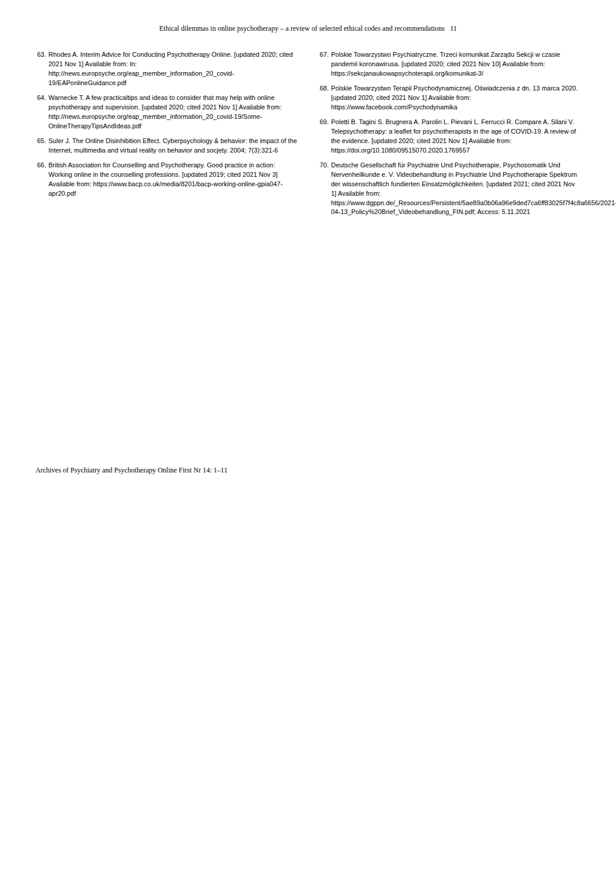Ethical dilemmas in online psychotherapy – a review of selected ethical codes and recommendations 11
63. Rhodes A. Interim Advice for Conducting Psychotherapy Online. [updated 2020; cited 2021 Nov 1] Available from: In: http://news.europsyche.org/eap_member_information_20_covid-19/EAPonlineGuidance.pdf
64. Warnecke T. A few practicaltips and ideas to consider that may help with online psychotherapy and supervision. [updated 2020; cited 2021 Nov 1] Available from: http://news.europsyche.org/eap_member_information_20_covid-19/Some-OnlineTherapyTipsAndIdeas.pdf
65. Suler J. The Online Disinhibition Effect. Cyberpsychology & behavior: the impact of the Internet, multimedia and virtual reality on behavior and socjety. 2004; 7(3):321-6
66. British Association for Counselling and Psychotherapy. Good practice in action: Working online in the counselling professions. [updated 2019; cited 2021 Nov 3] Available from: https://www.bacp.co.uk/media/8201/bacp-working-online-gpia047-apr20.pdf
67. Polskie Towarzystwo Psychiatryczne. Trzeci komunikat Zarządu Sekcji w czasie pandemii koronawirusa. [updated 2020; cited 2021 Nov 10] Available from: https://sekcjanaukowapsychoterapii.org/komunikat-3/
68. Polskie Towarzystwo Terapii Psychodynamicznej. Oświadczenia z dn. 13 marca 2020. [updated 2020; cited 2021 Nov 1] Available from: https://www.facebook.com/Psychodynamika
69. Poletti B. Tagini S. Brugnera A. Parolin L. Pievani L. Ferrucci R. Compare A. Silani V. Telepsychotherapy: a leaflet for psychotherapists in the age of COVID-19. A review of the evidence. [updated 2020; cited 2021 Nov 1] Available from: https://doi.org/10.1080/09515070.2020.1769557
70. Deutsche Gesellschaft für Psychiatrie Und Psychotherapie, Psychosomatik Und Nervenheilkunde e. V. Videobehandlung in Psychiatrie Und Psychotherapie Spektrum der wissenschaftlich fundierten Einsatzmöglichkeiten. [updated 2021; cited 2021 Nov 1] Available from: https://www.dgppn.de/_Resources/Persistent/5ae89a0b06a96e9ded7ca6ff83025f7f4c8a6656/2021-04-13_Policy%20Brief_Videobehandlung_FIN.pdf; Access: 5.11.2021
Archives of Psychiatry and Psychotherapy Online First Nr 14: 1–11